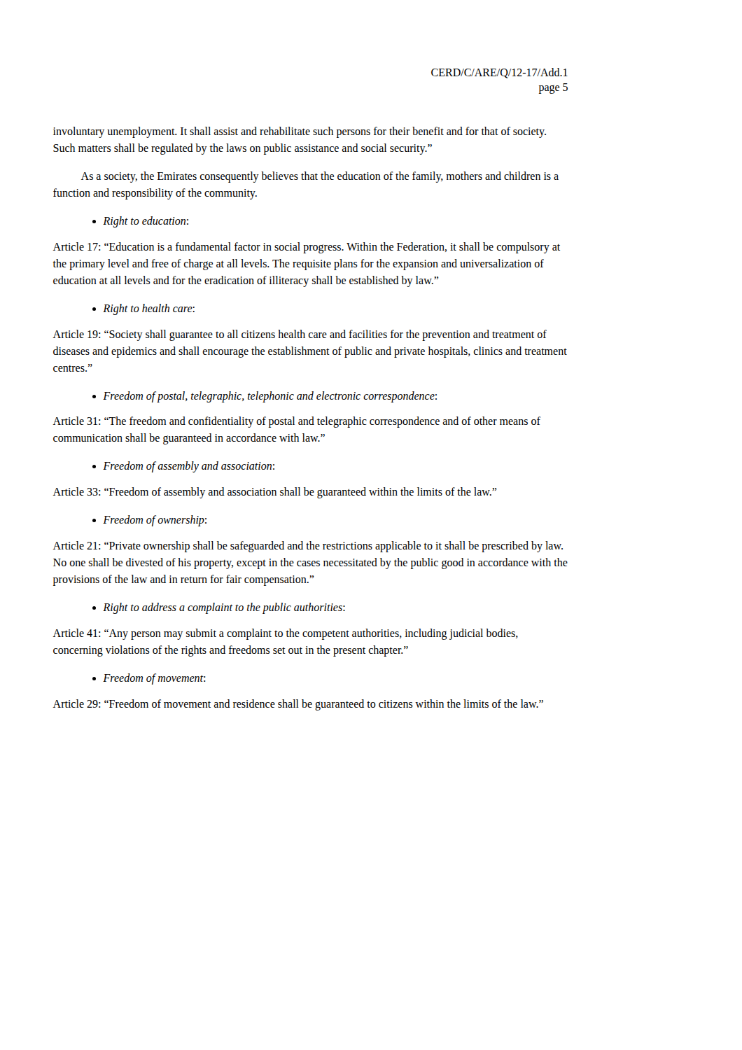CERD/C/ARE/Q/12-17/Add.1
page 5
involuntary unemployment. It shall assist and rehabilitate such persons for their benefit and for that of society. Such matters shall be regulated by the laws on public assistance and social security.”
As a society, the Emirates consequently believes that the education of the family, mothers and children is a function and responsibility of the community.
Right to education:
Article 17: “Education is a fundamental factor in social progress. Within the Federation, it shall be compulsory at the primary level and free of charge at all levels. The requisite plans for the expansion and universalization of education at all levels and for the eradication of illiteracy shall be established by law.”
Right to health care:
Article 19: “Society shall guarantee to all citizens health care and facilities for the prevention and treatment of diseases and epidemics and shall encourage the establishment of public and private hospitals, clinics and treatment centres.”
Freedom of postal, telegraphic, telephonic and electronic correspondence:
Article 31: “The freedom and confidentiality of postal and telegraphic correspondence and of other means of communication shall be guaranteed in accordance with law.”
Freedom of assembly and association:
Article 33: “Freedom of assembly and association shall be guaranteed within the limits of the law.”
Freedom of ownership:
Article 21: “Private ownership shall be safeguarded and the restrictions applicable to it shall be prescribed by law. No one shall be divested of his property, except in the cases necessitated by the public good in accordance with the provisions of the law and in return for fair compensation.”
Right to address a complaint to the public authorities:
Article 41: “Any person may submit a complaint to the competent authorities, including judicial bodies, concerning violations of the rights and freedoms set out in the present chapter.”
Freedom of movement:
Article 29: “Freedom of movement and residence shall be guaranteed to citizens within the limits of the law.”